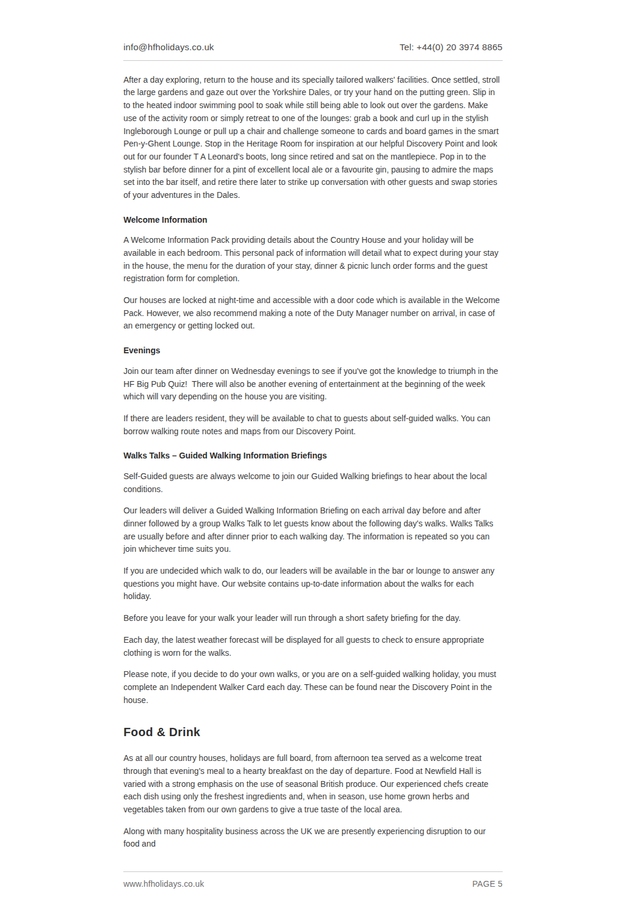info@hfholidays.co.uk Tel: +44(0) 20 3974 8865
After a day exploring, return to the house and its specially tailored walkers' facilities. Once settled, stroll the large gardens and gaze out over the Yorkshire Dales, or try your hand on the putting green. Slip in to the heated indoor swimming pool to soak while still being able to look out over the gardens. Make use of the activity room or simply retreat to one of the lounges: grab a book and curl up in the stylish Ingleborough Lounge or pull up a chair and challenge someone to cards and board games in the smart Pen-y-Ghent Lounge. Stop in the Heritage Room for inspiration at our helpful Discovery Point and look out for our founder T A Leonard's boots, long since retired and sat on the mantlepiece. Pop in to the stylish bar before dinner for a pint of excellent local ale or a favourite gin, pausing to admire the maps set into the bar itself, and retire there later to strike up conversation with other guests and swap stories of your adventures in the Dales.
Welcome Information
A Welcome Information Pack providing details about the Country House and your holiday will be available in each bedroom. This personal pack of information will detail what to expect during your stay in the house, the menu for the duration of your stay, dinner & picnic lunch order forms and the guest registration form for completion.
Our houses are locked at night-time and accessible with a door code which is available in the Welcome Pack. However, we also recommend making a note of the Duty Manager number on arrival, in case of an emergency or getting locked out.
Evenings
Join our team after dinner on Wednesday evenings to see if you've got the knowledge to triumph in the HF Big Pub Quiz! There will also be another evening of entertainment at the beginning of the week which will vary depending on the house you are visiting.
If there are leaders resident, they will be available to chat to guests about self-guided walks. You can borrow walking route notes and maps from our Discovery Point.
Walks Talks – Guided Walking Information Briefings
Self-Guided guests are always welcome to join our Guided Walking briefings to hear about the local conditions.
Our leaders will deliver a Guided Walking Information Briefing on each arrival day before and after dinner followed by a group Walks Talk to let guests know about the following day's walks. Walks Talks are usually before and after dinner prior to each walking day. The information is repeated so you can join whichever time suits you.
If you are undecided which walk to do, our leaders will be available in the bar or lounge to answer any questions you might have. Our website contains up-to-date information about the walks for each holiday.
Before you leave for your walk your leader will run through a short safety briefing for the day.
Each day, the latest weather forecast will be displayed for all guests to check to ensure appropriate clothing is worn for the walks.
Please note, if you decide to do your own walks, or you are on a self-guided walking holiday, you must complete an Independent Walker Card each day. These can be found near the Discovery Point in the house.
Food & Drink
As at all our country houses, holidays are full board, from afternoon tea served as a welcome treat through that evening's meal to a hearty breakfast on the day of departure. Food at Newfield Hall is varied with a strong emphasis on the use of seasonal British produce. Our experienced chefs create each dish using only the freshest ingredients and, when in season, use home grown herbs and vegetables taken from our own gardens to give a true taste of the local area.
Along with many hospitality business across the UK we are presently experiencing disruption to our food and
www.hfholidays.co.uk PAGE 5